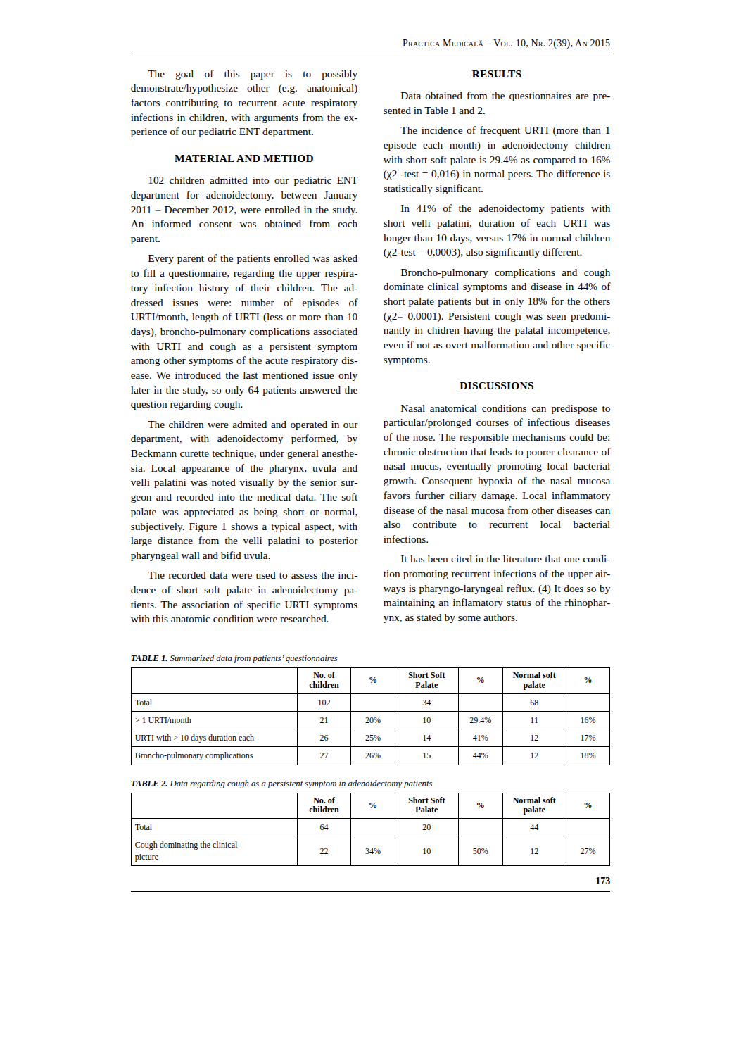Practica Medicală – Vol. 10, Nr. 2(39), An 2015
The goal of this paper is to possibly demonstrate/hypothesize other (e.g. anatomical) factors contributing to recurrent acute respiratory infections in children, with arguments from the experience of our pediatric ENT department.
MATERIAL AND METHOD
102 children admitted into our pediatric ENT department for adenoidectomy, between January 2011 – December 2012, were enrolled in the study. An informed consent was obtained from each parent.
Every parent of the patients enrolled was asked to fill a questionnaire, regarding the upper respiratory infection history of their children. The addressed issues were: number of episodes of URTI/month, length of URTI (less or more than 10 days), broncho-pulmonary complications associated with URTI and cough as a persistent symptom among other symptoms of the acute respiratory disease. We introduced the last mentioned issue only later in the study, so only 64 patients answered the question regarding cough.
The children were admited and operated in our department, with adenoidectomy performed, by Beckmann curette technique, under general anesthesia. Local appearance of the pharynx, uvula and velli palatini was noted visually by the senior surgeon and recorded into the medical data. The soft palate was appreciated as being short or normal, subjectively. Figure 1 shows a typical aspect, with large distance from the velli palatini to posterior pharyngeal wall and bifid uvula.
The recorded data were used to assess the incidence of short soft palate in adenoidectomy patients. The association of specific URTI symptoms with this anatomic condition were researched.
RESULTS
Data obtained from the questionnaires are presented in Table 1 and 2.
The incidence of frecquent URTI (more than 1 episode each month) in adenoidectomy children with short soft palate is 29.4% as compared to 16% (χ2 -test = 0,016) in normal peers. The difference is statistically significant.
In 41% of the adenoidectomy patients with short velli palatini, duration of each URTI was longer than 10 days, versus 17% in normal children (χ2-test = 0,0003), also significantly different.
Broncho-pulmonary complications and cough dominate clinical symptoms and disease in 44% of short palate patients but in only 18% for the others (χ2= 0,0001). Persistent cough was seen predominantly in chidren having the palatal incompetence, even if not as overt malformation and other specific symptoms.
DISCUSSIONS
Nasal anatomical conditions can predispose to particular/prolonged courses of infectious diseases of the nose. The responsible mechanisms could be: chronic obstruction that leads to poorer clearance of nasal mucus, eventually promoting local bacterial growth. Consequent hypoxia of the nasal mucosa favors further ciliary damage. Local inflammatory disease of the nasal mucosa from other diseases can also contribute to recurrent local bacterial infections.
It has been cited in the literature that one condition promoting recurrent infections of the upper airways is pharyngo-laryngeal reflux. (4) It does so by maintaining an inflamatory status of the rhinopharynx, as stated by some authors.
TABLE 1. Summarized data from patients’ questionnaires
| | No. of children | % | Short Soft Palate | % | Normal soft palate | % |
| --- | --- | --- | --- | --- | --- | --- |
| Total | 102 | | 34 | | 68 | |
| > 1 URTI/month | 21 | 20% | 10 | 29.4% | 11 | 16% |
| URTI with > 10 days duration each | 26 | 25% | 14 | 41% | 12 | 17% |
| Broncho-pulmonary complications | 27 | 26% | 15 | 44% | 12 | 18% |
TABLE 2. Data regarding cough as a persistent symptom in adenoidectomy patients
| | No. of children | % | Short Soft Palate | % | Normal soft palate | % |
| --- | --- | --- | --- | --- | --- | --- |
| Total | 64 | | 20 | | 44 | |
| Cough dominating the clinical picture | 22 | 34% | 10 | 50% | 12 | 27% |
173